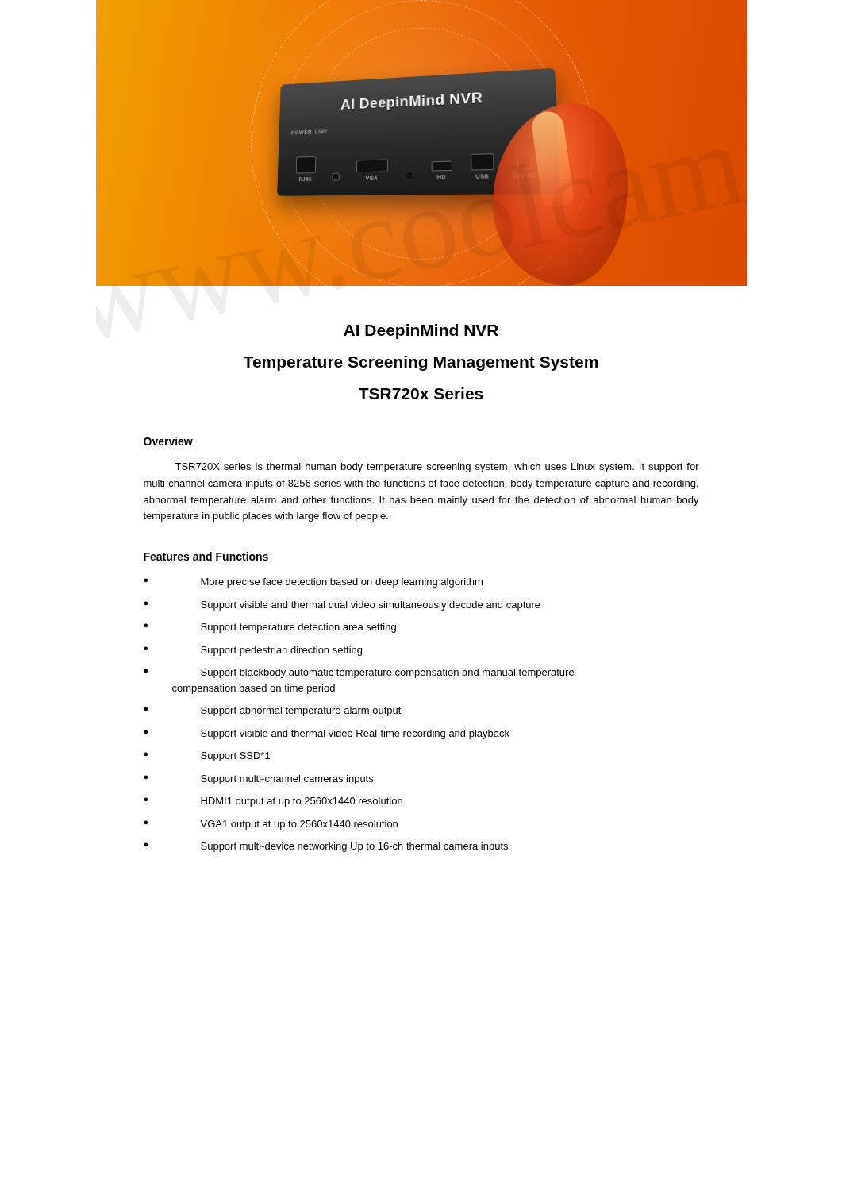AI DeepinMind NVR
POWER LINK
RJ45
VGA
HD
USB
12V DC
www.coolcam.com
AI DeepinMind NVR Temperature Screening Management System TSR720x Series
Overview
TSR720X series is thermal human body temperature screening system, which uses Linux system. It support for multi-channel camera inputs of 8256 series with the functions of face detection, body temperature capture and recording, abnormal temperature alarm and other functions. It has been mainly used for the detection of abnormal human body temperature in public places with large flow of people.
Features and Functions
More precise face detection based on deep learning algorithm
Support visible and thermal dual video simultaneously decode and capture
Support temperature detection area setting
Support pedestrian direction setting
Support blackbody automatic temperature compensation and manual temperature compensation based on time period
Support abnormal temperature alarm output
Support visible and thermal video Real-time recording and playback
Support SSD*1
Support multi-channel cameras inputs
HDMI1 output at up to 2560x1440 resolution
VGA1 output at up to 2560x1440 resolution
Support multi-device networking Up to 16-ch thermal camera inputs